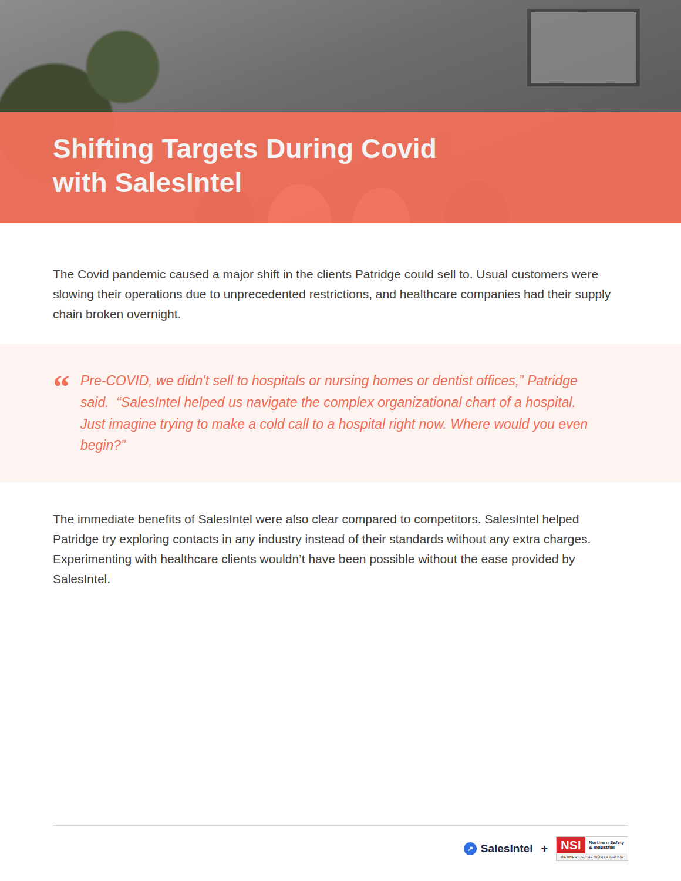Shifting Targets During Covid
with SalesIntel
The Covid pandemic caused a major shift in the clients Patridge could sell to. Usual customers were slowing their operations due to unprecedented restrictions, and healthcare companies had their supply chain broken overnight.
“
Pre-COVID, we didn't sell to hospitals or nursing homes or dentist offices,” Patridge said. “SalesIntel helped us navigate the complex organizational chart of a hospital. Just imagine trying to make a cold call to a hospital right now. Where would you even begin?”
The immediate benefits of SalesIntel were also clear compared to competitors. SalesIntel helped Patridge try exploring contacts in any industry instead of their standards without any extra charges. Experimenting with healthcare clients wouldn’t have been possible without the ease provided by SalesIntel.
↗SalesIntel + NSI Northern Safety
& Industrial Member of the Würth Group